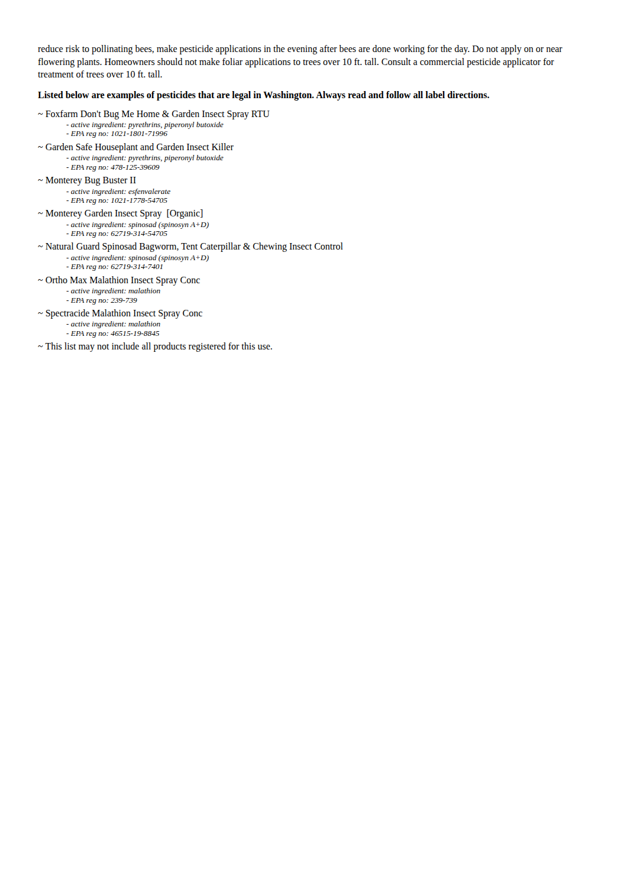reduce risk to pollinating bees, make pesticide applications in the evening after bees are done working for the day. Do not apply on or near flowering plants. Homeowners should not make foliar applications to trees over 10 ft. tall. Consult a commercial pesticide applicator for treatment of trees over 10 ft. tall.
Listed below are examples of pesticides that are legal in Washington. Always read and follow all label directions.
Foxfarm Don't Bug Me Home & Garden Insect Spray RTU
active ingredient: pyrethrins, piperonyl butoxide
EPA reg no: 1021-1801-71996
Garden Safe Houseplant and Garden Insect Killer
active ingredient: pyrethrins, piperonyl butoxide
EPA reg no: 478-125-39609
Monterey Bug Buster II
active ingredient: esfenvalerate
EPA reg no: 1021-1778-54705
Monterey Garden Insect Spray [Organic]
active ingredient: spinosad (spinosyn A+D)
EPA reg no: 62719-314-54705
Natural Guard Spinosad Bagworm, Tent Caterpillar & Chewing Insect Control
active ingredient: spinosad (spinosyn A+D)
EPA reg no: 62719-314-7401
Ortho Max Malathion Insect Spray Conc
active ingredient: malathion
EPA reg no: 239-739
Spectracide Malathion Insect Spray Conc
active ingredient: malathion
EPA reg no: 46515-19-8845
This list may not include all products registered for this use.